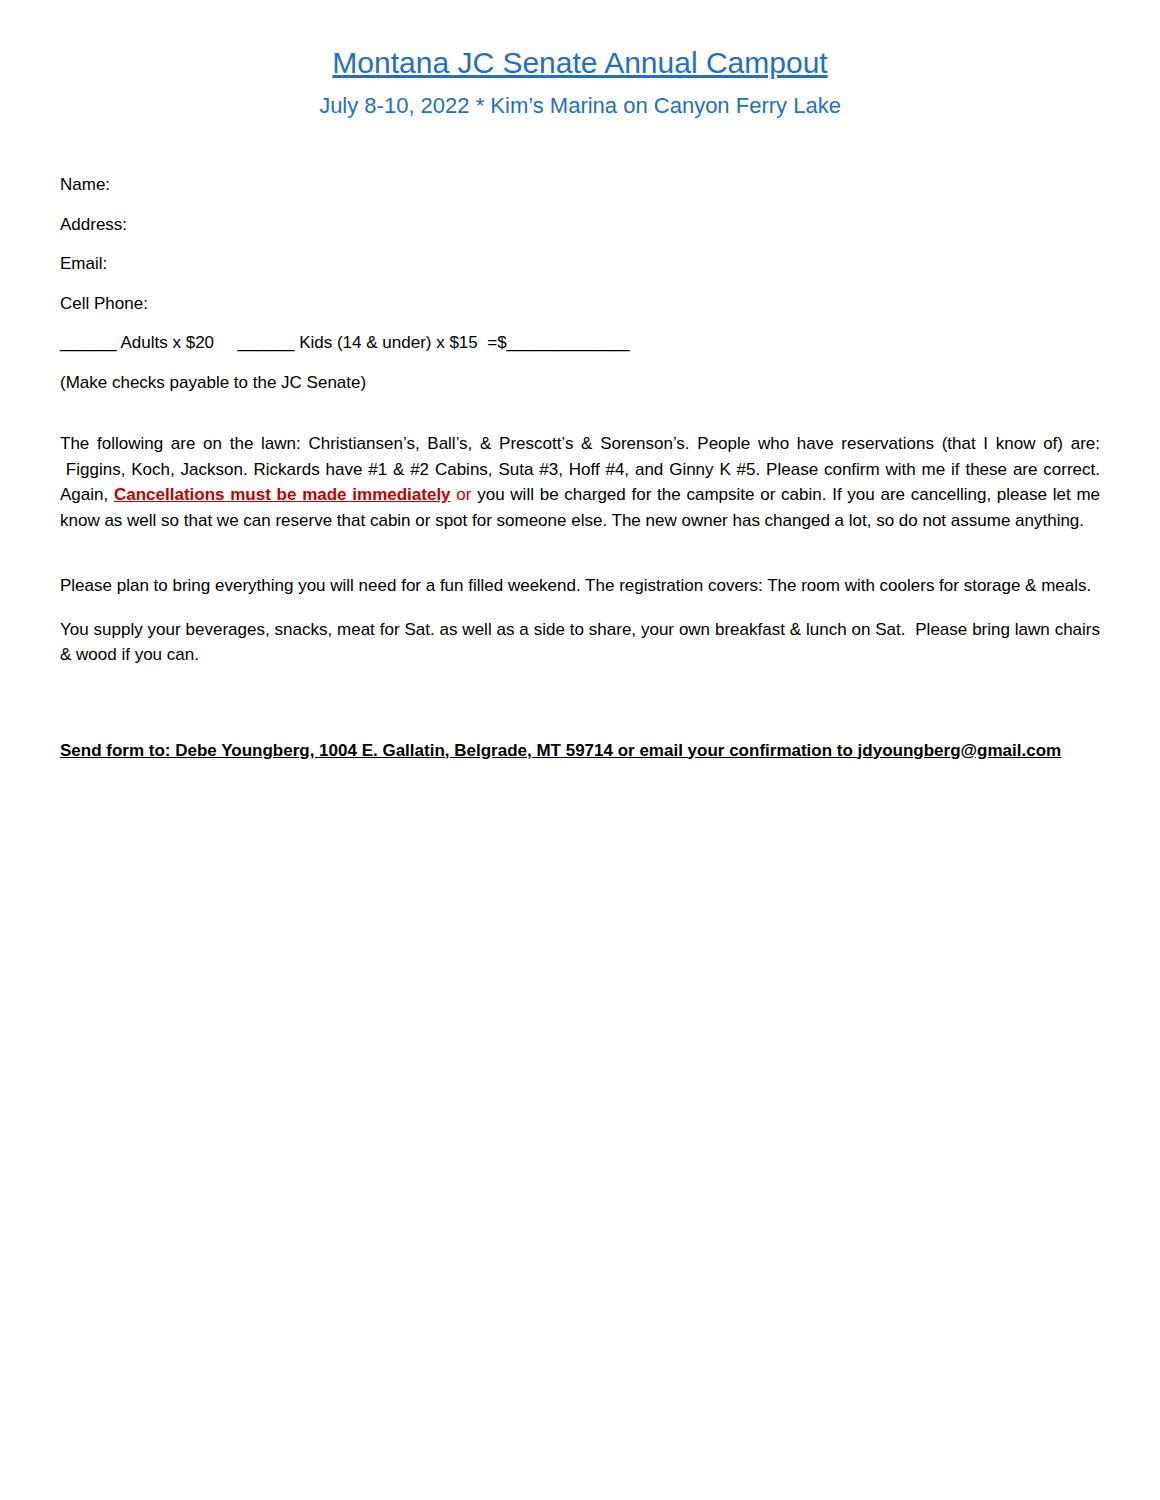Montana JC Senate Annual Campout
July 8-10, 2022 * Kim’s Marina on Canyon Ferry Lake
Name:
Address:
Email:
Cell Phone:
______ Adults x $20 ______ Kids (14 & under) x $15 =$_____________
(Make checks payable to the JC Senate)
The following are on the lawn: Christiansen’s, Ball’s, & Prescott’s & Sorenson’s. People who have reservations (that I know of) are: Figgins, Koch, Jackson. Rickards have #1 & #2 Cabins, Suta #3, Hoff #4, and Ginny K #5. Please confirm with me if these are correct. Again, Cancellations must be made immediately or you will be charged for the campsite or cabin. If you are cancelling, please let me know as well so that we can reserve that cabin or spot for someone else. The new owner has changed a lot, so do not assume anything.
Please plan to bring everything you will need for a fun filled weekend. The registration covers: The room with coolers for storage & meals.
You supply your beverages, snacks, meat for Sat. as well as a side to share, your own breakfast & lunch on Sat. Please bring lawn chairs & wood if you can.
Send form to: Debe Youngberg, 1004 E. Gallatin, Belgrade, MT 59714 or email your confirmation to jdyoungberg@gmail.com